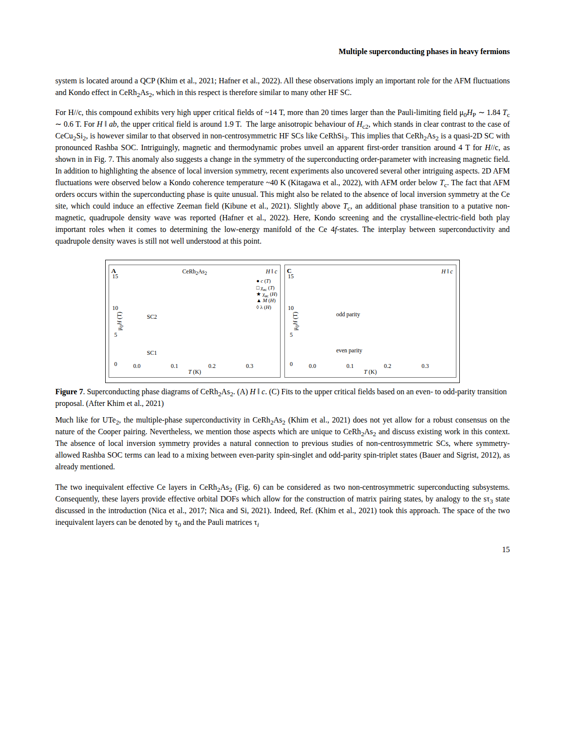Multiple superconducting phases in heavy fermions
system is located around a QCP (Khim et al., 2021; Hafner et al., 2022). All these observations imply an important role for the AFM fluctuations and Kondo effect in CeRh2As2, which in this respect is therefore similar to many other HF SC.
For H//c, this compound exhibits very high upper critical fields of ~14 T, more than 20 times larger than the Pauli-limiting field μ0HP ∼ 1.84 Tc ∼ 0.6 T. For H ‖ ab, the upper critical field is around 1.9 T. The large anisotropic behaviour of Hc2, which stands in clear contrast to the case of CeCu2Si2, is however similar to that observed in non-centrosymmetric HF SCs like CeRhSi3. This implies that CeRh2As2 is a quasi-2D SC with pronounced Rashba SOC. Intriguingly, magnetic and thermodynamic probes unveil an apparent first-order transition around 4 T for H//c, as shown in in Fig. 7. This anomaly also suggests a change in the symmetry of the superconducting order-parameter with increasing magnetic field. In addition to highlighting the absence of local inversion symmetry, recent experiments also uncovered several other intriguing aspects. 2D AFM fluctuations were observed below a Kondo coherence temperature ~40 K (Kitagawa et al., 2022), with AFM order below Tc. The fact that AFM orders occurs within the superconducting phase is quite unusual. This might also be related to the absence of local inversion symmetry at the Ce site, which could induce an effective Zeeman field (Kibune et al., 2021). Slightly above Tc, an additional phase transition to a putative non-magnetic, quadrupole density wave was reported (Hafner et al., 2022). Here, Kondo screening and the crystalline-electric-field both play important roles when it comes to determining the low-energy manifold of the Ce 4f-states. The interplay between superconductivity and quadrupole density waves is still not well understood at this point.
A CeRh2As2 H ‖ c μ0H (T) T (K) SC2 SC1 ● c (T)
□ χac (T)
★ χac (H)
▲ M (H)
◊ λ (H) 15 10 5 0 0.0 0.1 0.2 0.3
C H ‖ c μ0H (T) T (K) odd parity even parity 15 10 5 0 0.0 0.1 0.2 0.3
Figure 7. Superconducting phase diagrams of CeRh2As2. (A) H ‖ c. (C) Fits to the upper critical fields based on an even- to odd-parity transition proposal. (After Khim et al., 2021)
Much like for UTe2, the multiple-phase superconductivity in CeRh2As2 (Khim et al., 2021) does not yet allow for a robust consensus on the nature of the Cooper pairing. Nevertheless, we mention those aspects which are unique to CeRh2As2 and discuss existing work in this context. The absence of local inversion symmetry provides a natural connection to previous studies of non-centrosymmetric SCs, where symmetry-allowed Rashba SOC terms can lead to a mixing between even-parity spin-singlet and odd-parity spin-triplet states (Bauer and Sigrist, 2012), as already mentioned.
The two inequivalent effective Ce layers in CeRh2As2 (Fig. 6) can be considered as two non-centrosymmetric superconducting subsystems. Consequently, these layers provide effective orbital DOFs which allow for the construction of matrix pairing states, by analogy to the sτ3 state discussed in the introduction (Nica et al., 2017; Nica and Si, 2021). Indeed, Ref. (Khim et al., 2021) took this approach. The space of the two inequivalent layers can be denoted by τ0 and the Pauli matrices τi
15